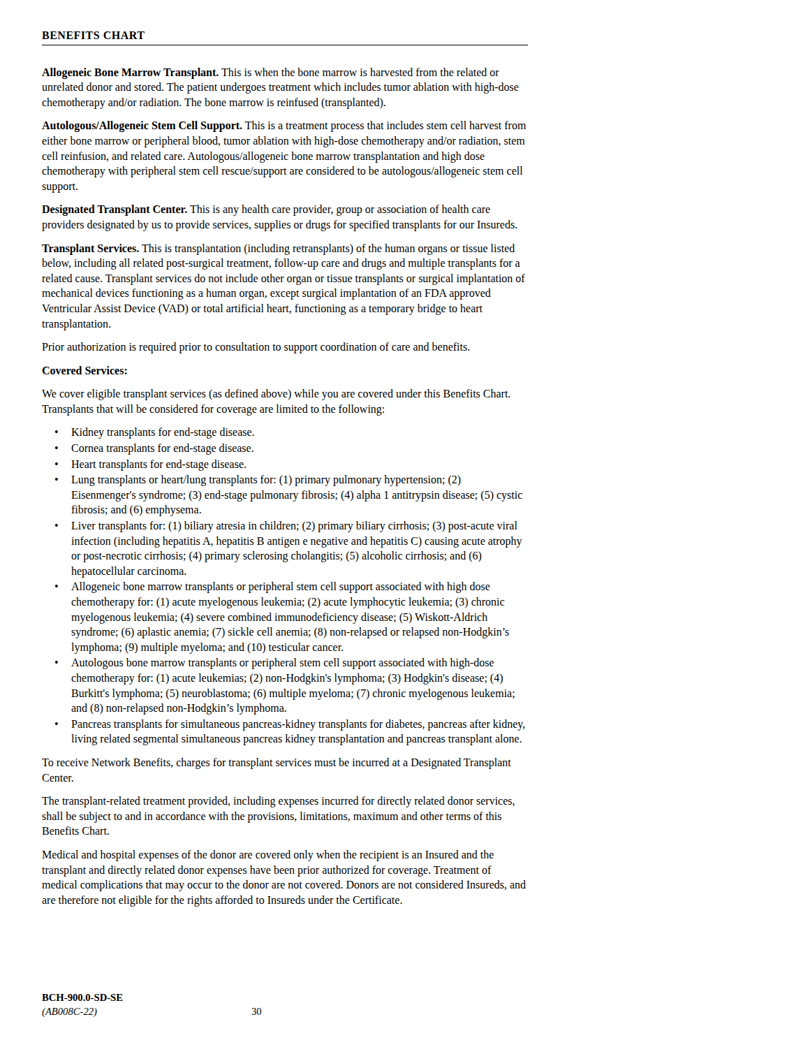BENEFITS CHART
Allogeneic Bone Marrow Transplant. This is when the bone marrow is harvested from the related or unrelated donor and stored. The patient undergoes treatment which includes tumor ablation with high-dose chemotherapy and/or radiation. The bone marrow is reinfused (transplanted).
Autologous/Allogeneic Stem Cell Support. This is a treatment process that includes stem cell harvest from either bone marrow or peripheral blood, tumor ablation with high-dose chemotherapy and/or radiation, stem cell reinfusion, and related care. Autologous/allogeneic bone marrow transplantation and high dose chemotherapy with peripheral stem cell rescue/support are considered to be autologous/allogeneic stem cell support.
Designated Transplant Center. This is any health care provider, group or association of health care providers designated by us to provide services, supplies or drugs for specified transplants for our Insureds.
Transplant Services. This is transplantation (including retransplants) of the human organs or tissue listed below, including all related post-surgical treatment, follow-up care and drugs and multiple transplants for a related cause. Transplant services do not include other organ or tissue transplants or surgical implantation of mechanical devices functioning as a human organ, except surgical implantation of an FDA approved Ventricular Assist Device (VAD) or total artificial heart, functioning as a temporary bridge to heart transplantation.
Prior authorization is required prior to consultation to support coordination of care and benefits.
Covered Services:
We cover eligible transplant services (as defined above) while you are covered under this Benefits Chart. Transplants that will be considered for coverage are limited to the following:
Kidney transplants for end-stage disease.
Cornea transplants for end-stage disease.
Heart transplants for end-stage disease.
Lung transplants or heart/lung transplants for: (1) primary pulmonary hypertension; (2) Eisenmenger's syndrome; (3) end-stage pulmonary fibrosis; (4) alpha 1 antitrypsin disease; (5) cystic fibrosis; and (6) emphysema.
Liver transplants for: (1) biliary atresia in children; (2) primary biliary cirrhosis; (3) post-acute viral infection (including hepatitis A, hepatitis B antigen e negative and hepatitis C) causing acute atrophy or post-necrotic cirrhosis; (4) primary sclerosing cholangitis; (5) alcoholic cirrhosis; and (6) hepatocellular carcinoma.
Allogeneic bone marrow transplants or peripheral stem cell support associated with high dose chemotherapy for: (1) acute myelogenous leukemia; (2) acute lymphocytic leukemia; (3) chronic myelogenous leukemia; (4) severe combined immunodeficiency disease; (5) Wiskott-Aldrich syndrome; (6) aplastic anemia; (7) sickle cell anemia; (8) non-relapsed or relapsed non-Hodgkin’s lymphoma; (9) multiple myeloma; and (10) testicular cancer.
Autologous bone marrow transplants or peripheral stem cell support associated with high-dose chemotherapy for: (1) acute leukemias; (2) non-Hodgkin's lymphoma; (3) Hodgkin's disease; (4) Burkitt's lymphoma; (5) neuroblastoma; (6) multiple myeloma; (7) chronic myelogenous leukemia; and (8) non-relapsed non-Hodgkin’s lymphoma.
Pancreas transplants for simultaneous pancreas-kidney transplants for diabetes, pancreas after kidney, living related segmental simultaneous pancreas kidney transplantation and pancreas transplant alone.
To receive Network Benefits, charges for transplant services must be incurred at a Designated Transplant Center.
The transplant-related treatment provided, including expenses incurred for directly related donor services, shall be subject to and in accordance with the provisions, limitations, maximum and other terms of this Benefits Chart.
Medical and hospital expenses of the donor are covered only when the recipient is an Insured and the transplant and directly related donor expenses have been prior authorized for coverage. Treatment of medical complications that may occur to the donor are not covered. Donors are not considered Insureds, and are therefore not eligible for the rights afforded to Insureds under the Certificate.
BCH-900.0-SD-SE
(AB008C-22) 30